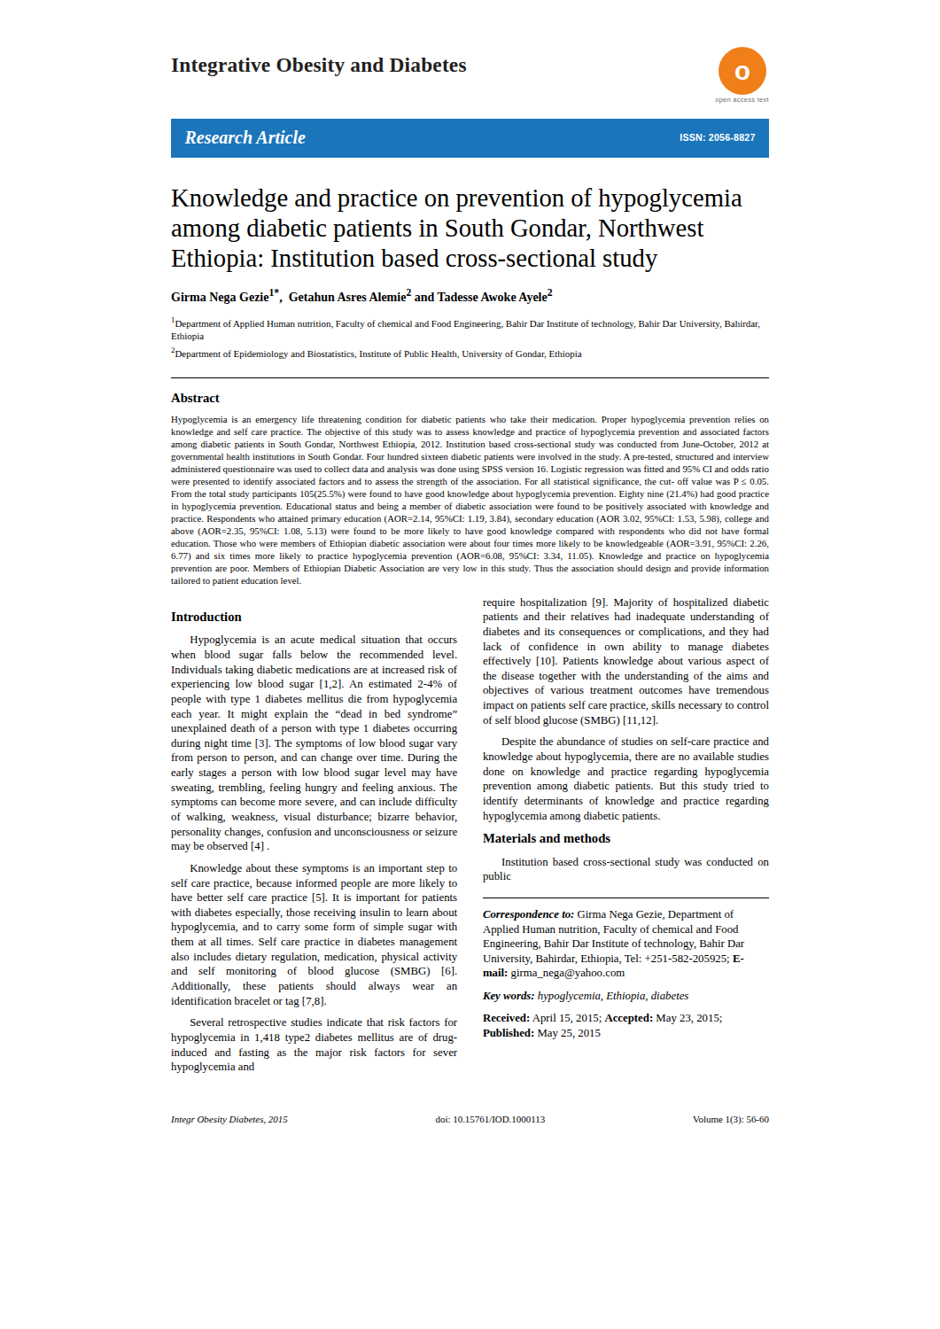Integrative Obesity and Diabetes
o
open access text
Research Article
ISSN: 2056-8827
Knowledge and practice on prevention of hypoglycemia among diabetic patients in South Gondar, Northwest Ethiopia: Institution based cross-sectional study
Girma Nega Gezie1*, Getahun Asres Alemie2 and Tadesse Awoke Ayele2
1Department of Applied Human nutrition, Faculty of chemical and Food Engineering, Bahir Dar Institute of technology, Bahir Dar University, Bahirdar, Ethiopia
2Department of Epidemiology and Biostatistics, Institute of Public Health, University of Gondar, Ethiopia
Abstract
Hypoglycemia is an emergency life threatening condition for diabetic patients who take their medication. Proper hypoglycemia prevention relies on knowledge and self care practice. The objective of this study was to assess knowledge and practice of hypoglycemia prevention and associated factors among diabetic patients in South Gondar, Northwest Ethiopia, 2012. Institution based cross-sectional study was conducted from June-October, 2012 at governmental health institutions in South Gondar. Four hundred sixteen diabetic patients were involved in the study. A pre-tested, structured and interview administered questionnaire was used to collect data and analysis was done using SPSS version 16. Logistic regression was fitted and 95% CI and odds ratio were presented to identify associated factors and to assess the strength of the association. For all statistical significance, the cut- off value was P ≤ 0.05. From the total study participants 105(25.5%) were found to have good knowledge about hypoglycemia prevention. Eighty nine (21.4%) had good practice in hypoglycemia prevention. Educational status and being a member of diabetic association were found to be positively associated with knowledge and practice. Respondents who attained primary education (AOR=2.14, 95%CI: 1.19, 3.84), secondary education (AOR 3.02, 95%CI: 1.53, 5.98), college and above (AOR=2.35, 95%CI: 1.08, 5.13) were found to be more likely to have good knowledge compared with respondents who did not have formal education. Those who were members of Ethiopian diabetic association were about four times more likely to be knowledgeable (AOR=3.91, 95%CI: 2.26, 6.77) and six times more likely to practice hypoglycemia prevention (AOR=6.08, 95%CI: 3.34, 11.05). Knowledge and practice on hypoglycemia prevention are poor. Members of Ethiopian Diabetic Association are very low in this study. Thus the association should design and provide information tailored to patient education level.
Introduction
Hypoglycemia is an acute medical situation that occurs when blood sugar falls below the recommended level. Individuals taking diabetic medications are at increased risk of experiencing low blood sugar [1,2]. An estimated 2-4% of people with type 1 diabetes mellitus die from hypoglycemia each year. It might explain the “dead in bed syndrome” unexplained death of a person with type 1 diabetes occurring during night time [3]. The symptoms of low blood sugar vary from person to person, and can change over time. During the early stages a person with low blood sugar level may have sweating, trembling, feeling hungry and feeling anxious. The symptoms can become more severe, and can include difficulty of walking, weakness, visual disturbance; bizarre behavior, personality changes, confusion and unconsciousness or seizure may be observed [4] .
Knowledge about these symptoms is an important step to self care practice, because informed people are more likely to have better self care practice [5]. It is important for patients with diabetes especially, those receiving insulin to learn about hypoglycemia, and to carry some form of simple sugar with them at all times. Self care practice in diabetes management also includes dietary regulation, medication, physical activity and self monitoring of blood glucose (SMBG) [6]. Additionally, these patients should always wear an identification bracelet or tag [7,8].
Several retrospective studies indicate that risk factors for hypoglycemia in 1,418 type2 diabetes mellitus are of drug- induced and fasting as the major risk factors for sever hypoglycemia and
require hospitalization [9]. Majority of hospitalized diabetic patients and their relatives had inadequate understanding of diabetes and its consequences or complications, and they had lack of confidence in own ability to manage diabetes effectively [10]. Patients knowledge about various aspect of the disease together with the understanding of the aims and objectives of various treatment outcomes have tremendous impact on patients self care practice, skills necessary to control of self blood glucose (SMBG) [11,12].
Despite the abundance of studies on self-care practice and knowledge about hypoglycemia, there are no available studies done on knowledge and practice regarding hypoglycemia prevention among diabetic patients. But this study tried to identify determinants of knowledge and practice regarding hypoglycemia among diabetic patients.
Materials and methods
Institution based cross-sectional study was conducted on public
Correspondence to: Girma Nega Gezie, Department of Applied Human nutrition, Faculty of chemical and Food Engineering, Bahir Dar Institute of technology, Bahir Dar University, Bahirdar, Ethiopia, Tel: +251-582-205925; E-mail: girma_nega@yahoo.com
Key words: hypoglycemia, Ethiopia, diabetes
Received: April 15, 2015; Accepted: May 23, 2015; Published: May 25, 2015
Integr Obesity Diabetes, 2015
doi: 10.15761/IOD.1000113
Volume 1(3): 56-60